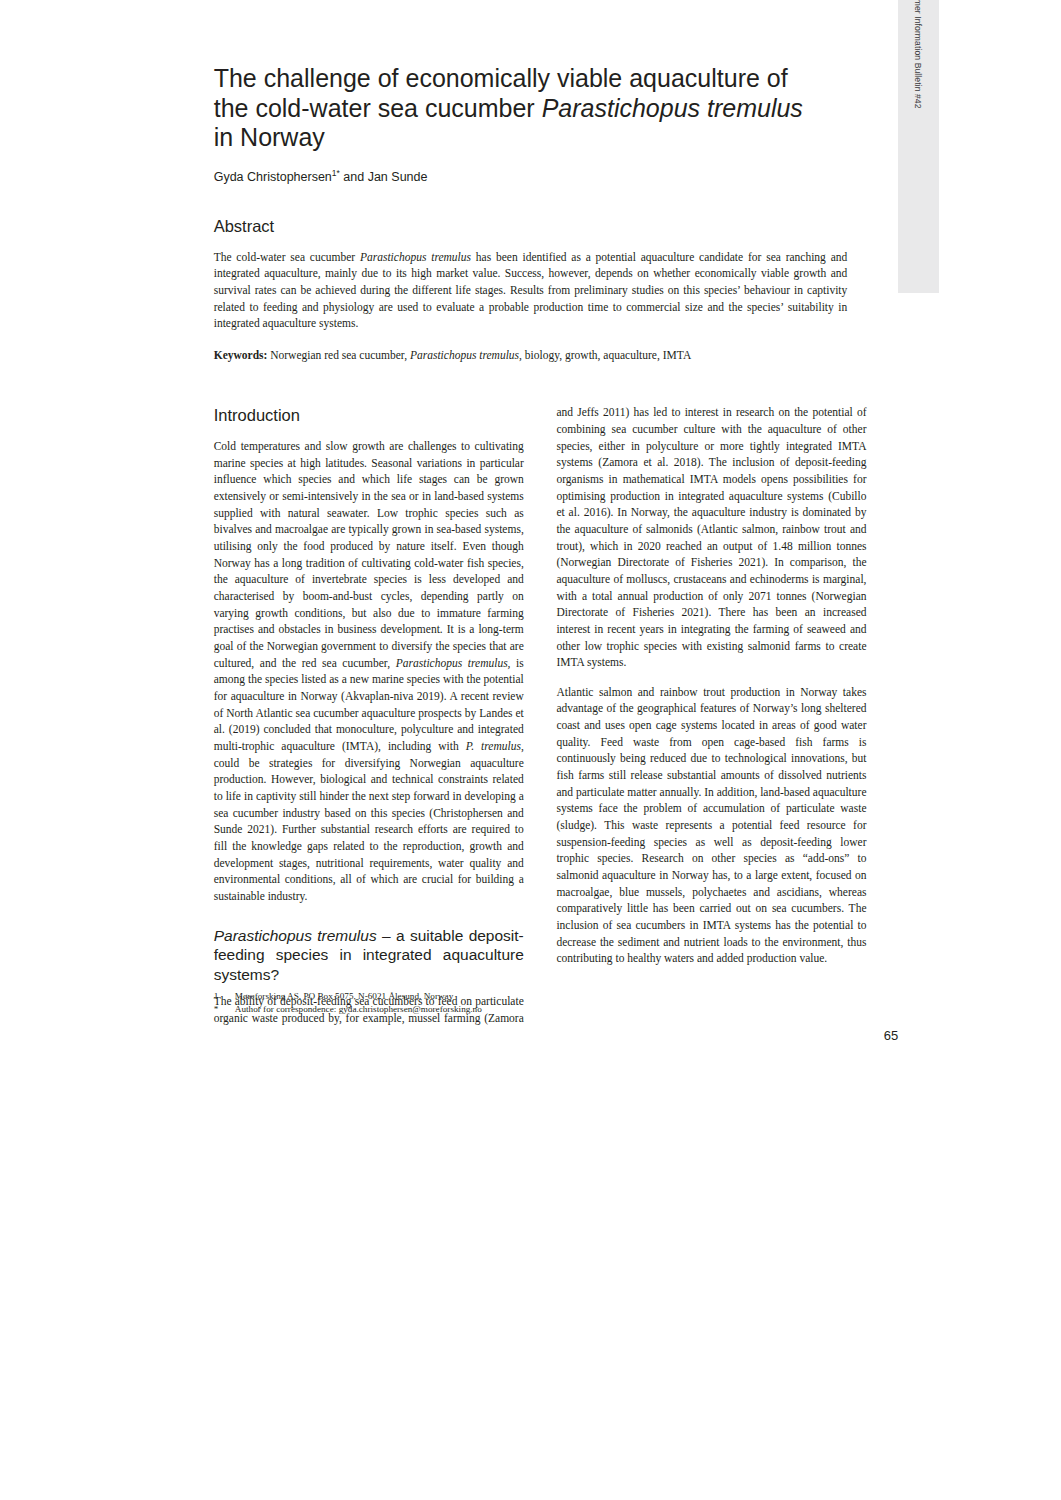SPC Beche-de-mer Information Bulletin #42
The challenge of economically viable aquaculture of the cold-water sea cucumber Parastichopus tremulus in Norway
Gyda Christophersen1* and Jan Sunde
Abstract
The cold-water sea cucumber Parastichopus tremulus has been identified as a potential aquaculture candidate for sea ranching and integrated aquaculture, mainly due to its high market value. Success, however, depends on whether economically viable growth and survival rates can be achieved during the different life stages. Results from preliminary studies on this species’ behaviour in captivity related to feeding and physiology are used to evaluate a probable production time to commercial size and the species’ suitability in integrated aquaculture systems.
Keywords: Norwegian red sea cucumber, Parastichopus tremulus, biology, growth, aquaculture, IMTA
Introduction
Cold temperatures and slow growth are challenges to cultivating marine species at high latitudes. Seasonal variations in particular influence which species and which life stages can be grown extensively or semi-intensively in the sea or in land-based systems supplied with natural seawater. Low trophic species such as bivalves and macroalgae are typically grown in sea-based systems, utilising only the food produced by nature itself. Even though Norway has a long tradition of cultivating cold-water fish species, the aquaculture of invertebrate species is less developed and characterised by boom-and-bust cycles, depending partly on varying growth conditions, but also due to immature farming practises and obstacles in business development. It is a long-term goal of the Norwegian government to diversify the species that are cultured, and the red sea cucumber, Parastichopus tremulus, is among the species listed as a new marine species with the potential for aquaculture in Norway (Akvaplan-niva 2019). A recent review of North Atlantic sea cucumber aquaculture prospects by Landes et al. (2019) concluded that monoculture, polyculture and integrated multi-trophic aquaculture (IMTA), including with P. tremulus, could be strategies for diversifying Norwegian aquaculture production. However, biological and technical constraints related to life in captivity still hinder the next step forward in developing a sea cucumber industry based on this species (Christophersen and Sunde 2021). Further substantial research efforts are required to fill the knowledge gaps related to the reproduction, growth and development stages, nutritional requirements, water quality and environmental conditions, all of which are crucial for building a sustainable industry.
Parastichopus tremulus – a suitable deposit-feeding species in integrated aquaculture systems?
The ability of deposit-feeding sea cucumbers to feed on particulate organic waste produced by, for example, mussel farming (Zamora and Jeffs 2011) has led to interest in research on the potential of combining sea cucumber culture with the aquaculture of other species, either in polyculture or more tightly integrated IMTA systems (Zamora et al. 2018). The inclusion of deposit-feeding organisms in mathematical IMTA models opens possibilities for optimising production in integrated aquaculture systems (Cubillo et al. 2016). In Norway, the aquaculture industry is dominated by the aquaculture of salmonids (Atlantic salmon, rainbow trout and trout), which in 2020 reached an output of 1.48 million tonnes (Norwegian Directorate of Fisheries 2021). In comparison, the aquaculture of molluscs, crustaceans and echinoderms is marginal, with a total annual production of only 2071 tonnes (Norwegian Directorate of Fisheries 2021). There has been an increased interest in recent years in integrating the farming of seaweed and other low trophic species with existing salmonid farms to create IMTA systems.
Atlantic salmon and rainbow trout production in Norway takes advantage of the geographical features of Norway’s long sheltered coast and uses open cage systems located in areas of good water quality. Feed waste from open cage-based fish farms is continuously being reduced due to technological innovations, but fish farms still release substantial amounts of dissolved nutrients and particulate matter annually. In addition, land-based aquaculture systems face the problem of accumulation of particulate waste (sludge). This waste represents a potential feed resource for suspension-feeding species as well as deposit-feeding lower trophic species. Research on other species as “add-ons” to salmonid aquaculture in Norway has, to a large extent, focused on macroalgae, blue mussels, polychaetes and ascidians, whereas comparatively little has been carried out on sea cucumbers. The inclusion of sea cucumbers in IMTA systems has the potential to decrease the sediment and nutrient loads to the environment, thus contributing to healthy waters and added production value.
1 Møreforsking AS, PO Box 5075, N-6021 Ålesund, Norway
*Author for correspondence: gyda.christophersen@moreforsking.no
65